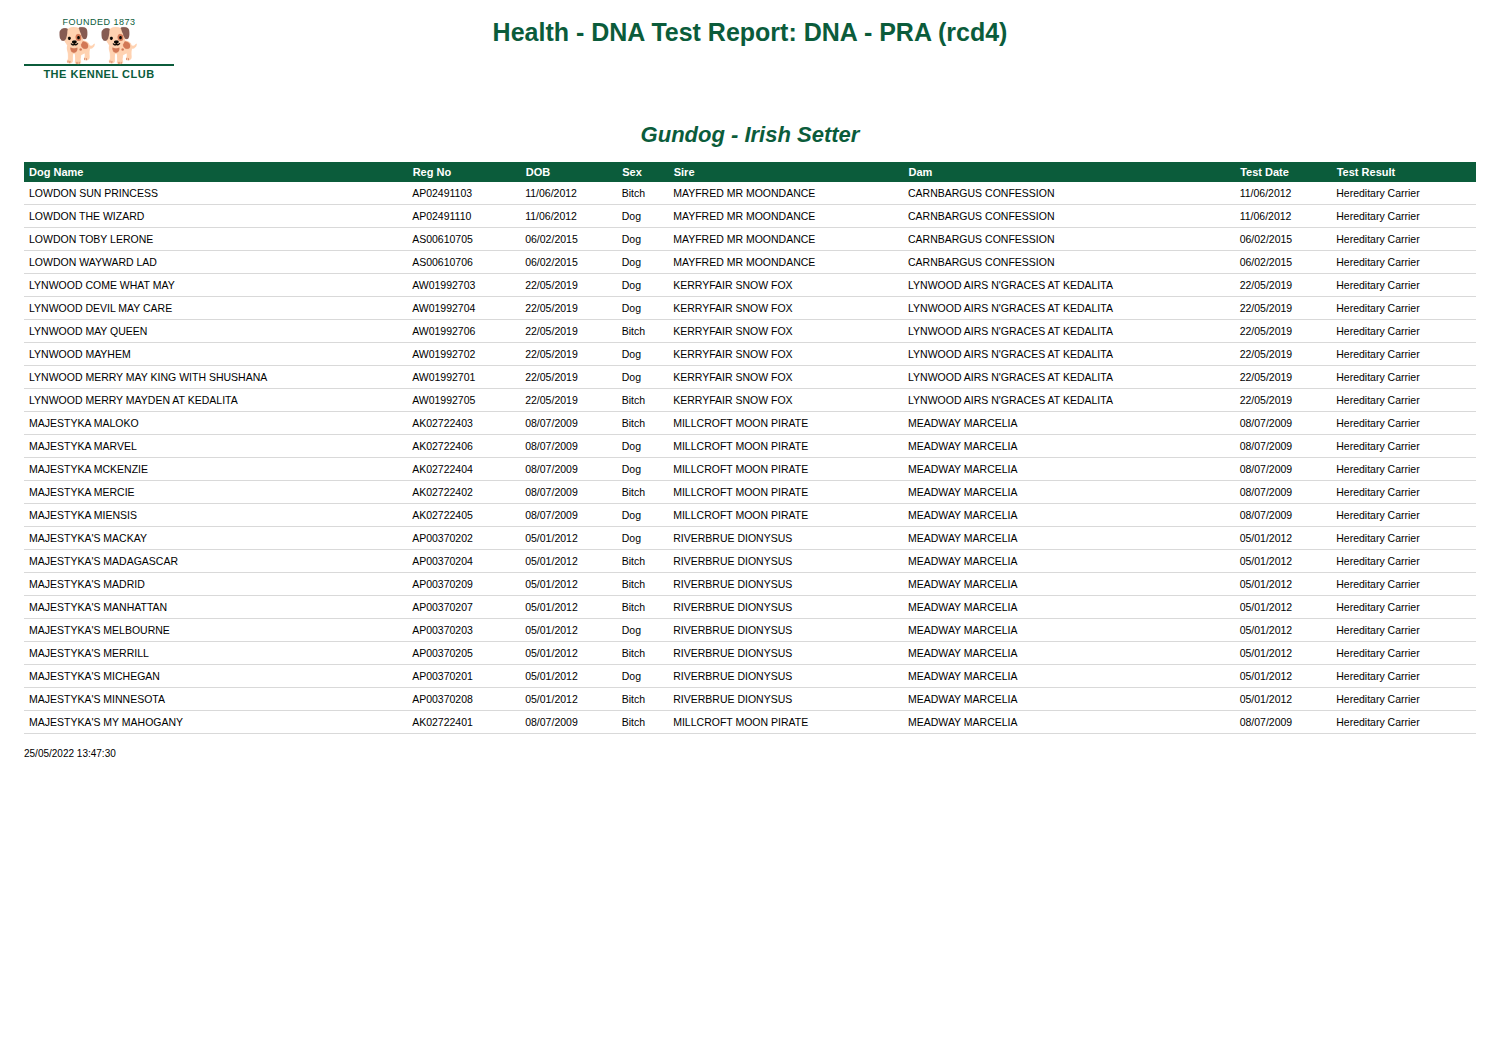FOUNDED 1873
🐕🐕
THE KENNEL CLUB
Health - DNA Test Report: DNA - PRA (rcd4)
Gundog - Irish Setter
| Dog Name | Reg No | DOB | Sex | Sire | Dam | Test Date | Test Result |
| --- | --- | --- | --- | --- | --- | --- | --- |
| LOWDON SUN PRINCESS | AP02491103 | 11/06/2012 | Bitch | MAYFRED MR MOONDANCE | CARNBARGUS CONFESSION | 11/06/2012 | Hereditary Carrier |
| LOWDON THE WIZARD | AP02491110 | 11/06/2012 | Dog | MAYFRED MR MOONDANCE | CARNBARGUS CONFESSION | 11/06/2012 | Hereditary Carrier |
| LOWDON TOBY LERONE | AS00610705 | 06/02/2015 | Dog | MAYFRED MR MOONDANCE | CARNBARGUS CONFESSION | 06/02/2015 | Hereditary Carrier |
| LOWDON WAYWARD LAD | AS00610706 | 06/02/2015 | Dog | MAYFRED MR MOONDANCE | CARNBARGUS CONFESSION | 06/02/2015 | Hereditary Carrier |
| LYNWOOD COME WHAT MAY | AW01992703 | 22/05/2019 | Dog | KERRYFAIR SNOW FOX | LYNWOOD AIRS N'GRACES AT KEDALITA | 22/05/2019 | Hereditary Carrier |
| LYNWOOD DEVIL MAY CARE | AW01992704 | 22/05/2019 | Dog | KERRYFAIR SNOW FOX | LYNWOOD AIRS N'GRACES AT KEDALITA | 22/05/2019 | Hereditary Carrier |
| LYNWOOD MAY QUEEN | AW01992706 | 22/05/2019 | Bitch | KERRYFAIR SNOW FOX | LYNWOOD AIRS N'GRACES AT KEDALITA | 22/05/2019 | Hereditary Carrier |
| LYNWOOD MAYHEM | AW01992702 | 22/05/2019 | Dog | KERRYFAIR SNOW FOX | LYNWOOD AIRS N'GRACES AT KEDALITA | 22/05/2019 | Hereditary Carrier |
| LYNWOOD MERRY MAY KING WITH SHUSHANA | AW01992701 | 22/05/2019 | Dog | KERRYFAIR SNOW FOX | LYNWOOD AIRS N'GRACES AT KEDALITA | 22/05/2019 | Hereditary Carrier |
| LYNWOOD MERRY MAYDEN AT KEDALITA | AW01992705 | 22/05/2019 | Bitch | KERRYFAIR SNOW FOX | LYNWOOD AIRS N'GRACES AT KEDALITA | 22/05/2019 | Hereditary Carrier |
| MAJESTYKA MALOKO | AK02722403 | 08/07/2009 | Bitch | MILLCROFT MOON PIRATE | MEADWAY MARCELIA | 08/07/2009 | Hereditary Carrier |
| MAJESTYKA MARVEL | AK02722406 | 08/07/2009 | Dog | MILLCROFT MOON PIRATE | MEADWAY MARCELIA | 08/07/2009 | Hereditary Carrier |
| MAJESTYKA MCKENZIE | AK02722404 | 08/07/2009 | Dog | MILLCROFT MOON PIRATE | MEADWAY MARCELIA | 08/07/2009 | Hereditary Carrier |
| MAJESTYKA MERCIE | AK02722402 | 08/07/2009 | Bitch | MILLCROFT MOON PIRATE | MEADWAY MARCELIA | 08/07/2009 | Hereditary Carrier |
| MAJESTYKA MIENSIS | AK02722405 | 08/07/2009 | Dog | MILLCROFT MOON PIRATE | MEADWAY MARCELIA | 08/07/2009 | Hereditary Carrier |
| MAJESTYKA'S MACKAY | AP00370202 | 05/01/2012 | Dog | RIVERBRUE DIONYSUS | MEADWAY MARCELIA | 05/01/2012 | Hereditary Carrier |
| MAJESTYKA'S MADAGASCAR | AP00370204 | 05/01/2012 | Bitch | RIVERBRUE DIONYSUS | MEADWAY MARCELIA | 05/01/2012 | Hereditary Carrier |
| MAJESTYKA'S MADRID | AP00370209 | 05/01/2012 | Bitch | RIVERBRUE DIONYSUS | MEADWAY MARCELIA | 05/01/2012 | Hereditary Carrier |
| MAJESTYKA'S MANHATTAN | AP00370207 | 05/01/2012 | Bitch | RIVERBRUE DIONYSUS | MEADWAY MARCELIA | 05/01/2012 | Hereditary Carrier |
| MAJESTYKA'S MELBOURNE | AP00370203 | 05/01/2012 | Dog | RIVERBRUE DIONYSUS | MEADWAY MARCELIA | 05/01/2012 | Hereditary Carrier |
| MAJESTYKA'S MERRILL | AP00370205 | 05/01/2012 | Bitch | RIVERBRUE DIONYSUS | MEADWAY MARCELIA | 05/01/2012 | Hereditary Carrier |
| MAJESTYKA'S MICHEGAN | AP00370201 | 05/01/2012 | Dog | RIVERBRUE DIONYSUS | MEADWAY MARCELIA | 05/01/2012 | Hereditary Carrier |
| MAJESTYKA'S MINNESOTA | AP00370208 | 05/01/2012 | Bitch | RIVERBRUE DIONYSUS | MEADWAY MARCELIA | 05/01/2012 | Hereditary Carrier |
| MAJESTYKA'S MY MAHOGANY | AK02722401 | 08/07/2009 | Bitch | MILLCROFT MOON PIRATE | MEADWAY MARCELIA | 08/07/2009 | Hereditary Carrier |
25/05/2022 13:47:30